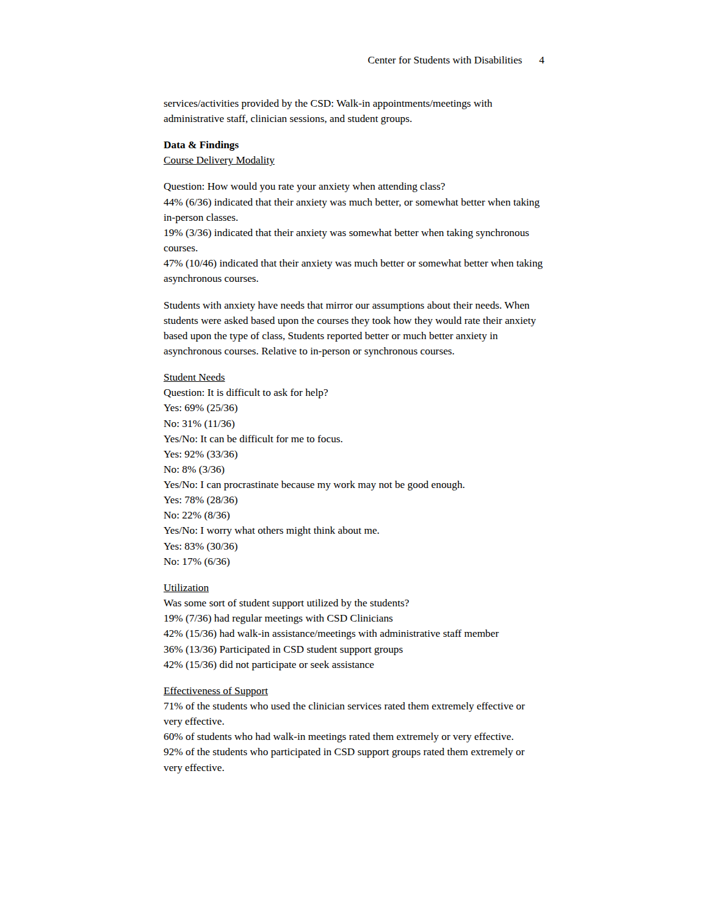Center for Students with Disabilities 4
services/activities provided by the CSD: Walk-in appointments/meetings with administrative staff, clinician sessions, and student groups.
Data & Findings
Course Delivery Modality
Question: How would you rate your anxiety when attending class?
44% (6/36) indicated that their anxiety was much better, or somewhat better when taking in-person classes.
19% (3/36) indicated that their anxiety was somewhat better when taking synchronous courses.
47% (10/46) indicated that their anxiety was much better or somewhat better when taking asynchronous courses.
Students with anxiety have needs that mirror our assumptions about their needs. When students were asked based upon the courses they took how they would rate their anxiety based upon the type of class, Students reported better or much better anxiety in asynchronous courses. Relative to in-person or synchronous courses.
Student Needs
Question: It is difficult to ask for help?
Yes: 69% (25/36)
No: 31% (11/36)
Yes/No: It can be difficult for me to focus.
Yes: 92% (33/36)
No: 8% (3/36)
Yes/No: I can procrastinate because my work may not be good enough.
Yes: 78% (28/36)
No: 22% (8/36)
Yes/No: I worry what others might think about me.
Yes: 83% (30/36)
No: 17% (6/36)
Utilization
Was some sort of student support utilized by the students?
19% (7/36) had regular meetings with CSD Clinicians
42% (15/36) had walk-in assistance/meetings with administrative staff member
36% (13/36) Participated in CSD student support groups
42% (15/36) did not participate or seek assistance
Effectiveness of Support
71% of the students who used the clinician services rated them extremely effective or very effective.
60% of students who had walk-in meetings rated them extremely or very effective.
92% of the students who participated in CSD support groups rated them extremely or very effective.